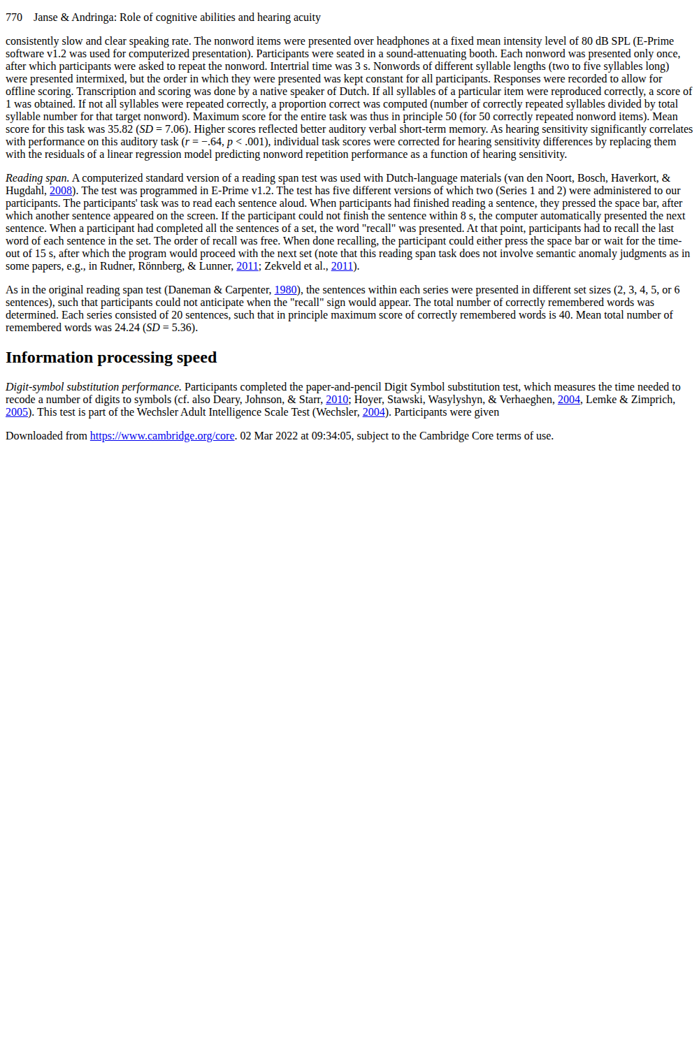770 Janse & Andringa: Role of cognitive abilities and hearing acuity
consistently slow and clear speaking rate. The nonword items were presented over headphones at a fixed mean intensity level of 80 dB SPL (E-Prime software v1.2 was used for computerized presentation). Participants were seated in a sound-attenuating booth. Each nonword was presented only once, after which participants were asked to repeat the nonword. Intertrial time was 3 s. Nonwords of different syllable lengths (two to five syllables long) were presented intermixed, but the order in which they were presented was kept constant for all participants. Responses were recorded to allow for offline scoring. Transcription and scoring was done by a native speaker of Dutch. If all syllables of a particular item were reproduced correctly, a score of 1 was obtained. If not all syllables were repeated correctly, a proportion correct was computed (number of correctly repeated syllables divided by total syllable number for that target nonword). Maximum score for the entire task was thus in principle 50 (for 50 correctly repeated nonword items). Mean score for this task was 35.82 (SD = 7.06). Higher scores reflected better auditory verbal short-term memory. As hearing sensitivity significantly correlates with performance on this auditory task (r = −.64, p < .001), individual task scores were corrected for hearing sensitivity differences by replacing them with the residuals of a linear regression model predicting nonword repetition performance as a function of hearing sensitivity.
Reading span. A computerized standard version of a reading span test was used with Dutch-language materials (van den Noort, Bosch, Haverkort, & Hugdahl, 2008). The test was programmed in E-Prime v1.2. The test has five different versions of which two (Series 1 and 2) were administered to our participants. The participants' task was to read each sentence aloud. When participants had finished reading a sentence, they pressed the space bar, after which another sentence appeared on the screen. If the participant could not finish the sentence within 8 s, the computer automatically presented the next sentence. When a participant had completed all the sentences of a set, the word "recall" was presented. At that point, participants had to recall the last word of each sentence in the set. The order of recall was free. When done recalling, the participant could either press the space bar or wait for the time-out of 15 s, after which the program would proceed with the next set (note that this reading span task does not involve semantic anomaly judgments as in some papers, e.g., in Rudner, Rönnberg, & Lunner, 2011; Zekveld et al., 2011).
As in the original reading span test (Daneman & Carpenter, 1980), the sentences within each series were presented in different set sizes (2, 3, 4, 5, or 6 sentences), such that participants could not anticipate when the "recall" sign would appear. The total number of correctly remembered words was determined. Each series consisted of 20 sentences, such that in principle maximum score of correctly remembered words is 40. Mean total number of remembered words was 24.24 (SD = 5.36).
Information processing speed
Digit-symbol substitution performance. Participants completed the paper-and-pencil Digit Symbol substitution test, which measures the time needed to recode a number of digits to symbols (cf. also Deary, Johnson, & Starr, 2010; Hoyer, Stawski, Wasylyshyn, & Verhaeghen, 2004, Lemke & Zimprich, 2005). This test is part of the Wechsler Adult Intelligence Scale Test (Wechsler, 2004). Participants were given
Downloaded from https://www.cambridge.org/core. 02 Mar 2022 at 09:34:05, subject to the Cambridge Core terms of use.